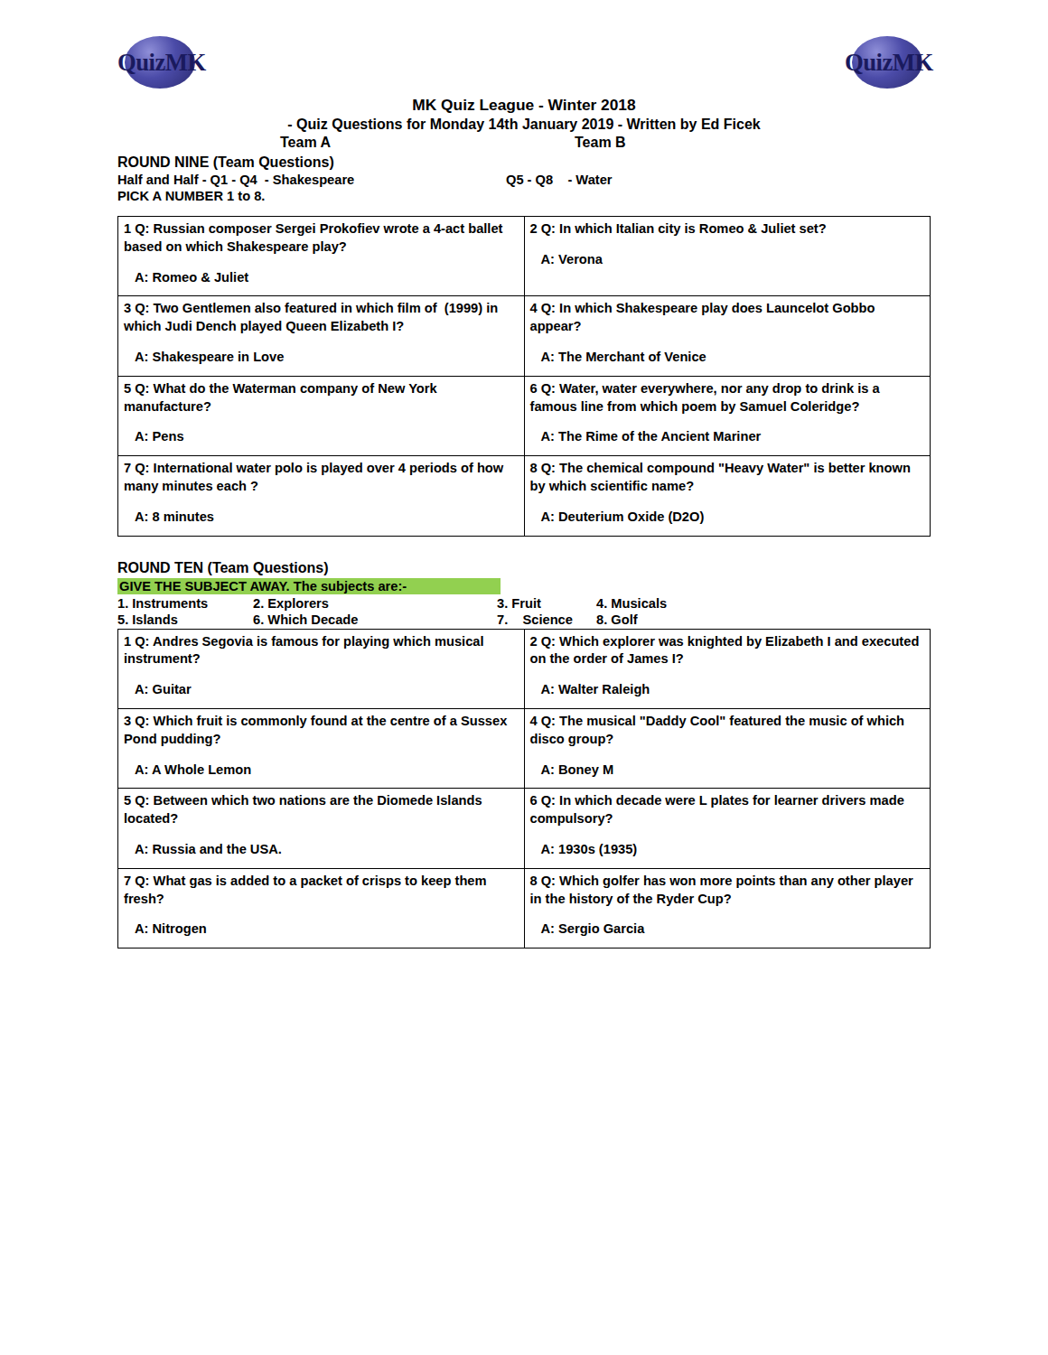QuizMK
QuizMK
MK Quiz League - Winter 2018
- Quiz Questions for Monday 14th January 2019 - Written by Ed Ficek
Team A Team B
ROUND NINE (Team Questions)
Half and Half - Q1 - Q4 - Shakespeare Q5 - Q8 - Water
PICK A NUMBER 1 to 8.
| 1 Q: Russian composer Sergei Prokofiev wrote a 4-act ballet based on which Shakespeare play? A: Romeo & Juliet | 2 Q: In which Italian city is Romeo & Juliet set? A: Verona |
| 3 Q: Two Gentlemen also featured in which film of (1999) in which Judi Dench played Queen Elizabeth I? A: Shakespeare in Love | 4 Q: In which Shakespeare play does Launcelot Gobbo appear? A: The Merchant of Venice |
| 5 Q: What do the Waterman company of New York manufacture? A: Pens | 6 Q: Water, water everywhere, nor any drop to drink is a famous line from which poem by Samuel Coleridge? A: The Rime of the Ancient Mariner |
| 7 Q: International water polo is played over 4 periods of how many minutes each ? A: 8 minutes | 8 Q: The chemical compound "Heavy Water" is better known by which scientific name? A: Deuterium Oxide (D2O) |
ROUND TEN (Team Questions)
GIVE THE SUBJECT AWAY. The subjects are:-
1. Instruments 2. Explorers 3. Fruit 4. Musicals
5. Islands 6. Which Decade 7. Science 8. Golf
| 1 Q: Andres Segovia is famous for playing which musical instrument? A: Guitar | 2 Q: Which explorer was knighted by Elizabeth I and executed on the order of James I? A: Walter Raleigh |
| 3 Q: Which fruit is commonly found at the centre of a Sussex Pond pudding? A: A Whole Lemon | 4 Q: The musical "Daddy Cool" featured the music of which disco group? A: Boney M |
| 5 Q: Between which two nations are the Diomede Islands located? A: Russia and the USA. | 6 Q: In which decade were L plates for learner drivers made compulsory? A: 1930s (1935) |
| 7 Q: What gas is added to a packet of crisps to keep them fresh? A: Nitrogen | 8 Q: Which golfer has won more points than any other player in the history of the Ryder Cup? A: Sergio Garcia |